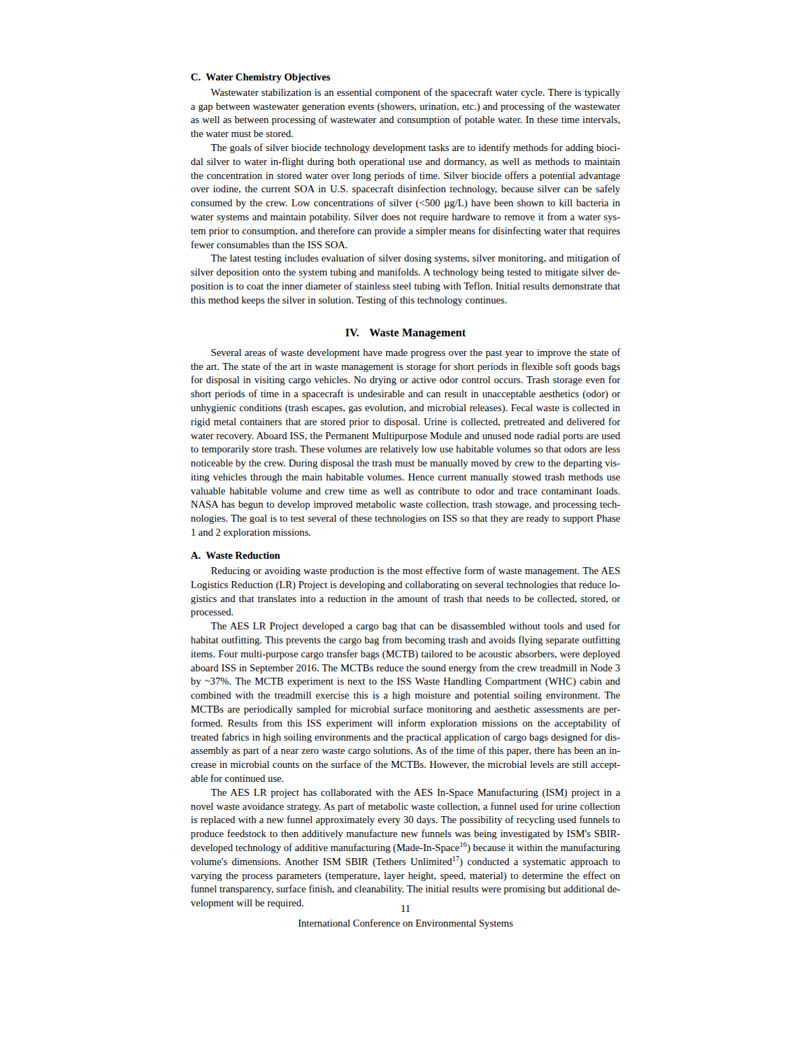C. Water Chemistry Objectives
Wastewater stabilization is an essential component of the spacecraft water cycle. There is typically a gap between wastewater generation events (showers, urination, etc.) and processing of the wastewater as well as between processing of wastewater and consumption of potable water. In these time intervals, the water must be stored.
The goals of silver biocide technology development tasks are to identify methods for adding biocidal silver to water in-flight during both operational use and dormancy, as well as methods to maintain the concentration in stored water over long periods of time. Silver biocide offers a potential advantage over iodine, the current SOA in U.S. spacecraft disinfection technology, because silver can be safely consumed by the crew. Low concentrations of silver (<500 µg/L) have been shown to kill bacteria in water systems and maintain potability. Silver does not require hardware to remove it from a water system prior to consumption, and therefore can provide a simpler means for disinfecting water that requires fewer consumables than the ISS SOA.
The latest testing includes evaluation of silver dosing systems, silver monitoring, and mitigation of silver deposition onto the system tubing and manifolds. A technology being tested to mitigate silver deposition is to coat the inner diameter of stainless steel tubing with Teflon. Initial results demonstrate that this method keeps the silver in solution. Testing of this technology continues.
IV. Waste Management
Several areas of waste development have made progress over the past year to improve the state of the art. The state of the art in waste management is storage for short periods in flexible soft goods bags for disposal in visiting cargo vehicles. No drying or active odor control occurs. Trash storage even for short periods of time in a spacecraft is undesirable and can result in unacceptable aesthetics (odor) or unhygienic conditions (trash escapes, gas evolution, and microbial releases). Fecal waste is collected in rigid metal containers that are stored prior to disposal. Urine is collected, pretreated and delivered for water recovery. Aboard ISS, the Permanent Multipurpose Module and unused node radial ports are used to temporarily store trash. These volumes are relatively low use habitable volumes so that odors are less noticeable by the crew. During disposal the trash must be manually moved by crew to the departing visiting vehicles through the main habitable volumes. Hence current manually stowed trash methods use valuable habitable volume and crew time as well as contribute to odor and trace contaminant loads. NASA has begun to develop improved metabolic waste collection, trash stowage, and processing technologies. The goal is to test several of these technologies on ISS so that they are ready to support Phase 1 and 2 exploration missions.
A. Waste Reduction
Reducing or avoiding waste production is the most effective form of waste management. The AES Logistics Reduction (LR) Project is developing and collaborating on several technologies that reduce logistics and that translates into a reduction in the amount of trash that needs to be collected, stored, or processed.
The AES LR Project developed a cargo bag that can be disassembled without tools and used for habitat outfitting. This prevents the cargo bag from becoming trash and avoids flying separate outfitting items. Four multi-purpose cargo transfer bags (MCTB) tailored to be acoustic absorbers, were deployed aboard ISS in September 2016. The MCTBs reduce the sound energy from the crew treadmill in Node 3 by ~37%. The MCTB experiment is next to the ISS Waste Handling Compartment (WHC) cabin and combined with the treadmill exercise this is a high moisture and potential soiling environment. The MCTBs are periodically sampled for microbial surface monitoring and aesthetic assessments are performed. Results from this ISS experiment will inform exploration missions on the acceptability of treated fabrics in high soiling environments and the practical application of cargo bags designed for disassembly as part of a near zero waste cargo solutions. As of the time of this paper, there has been an increase in microbial counts on the surface of the MCTBs. However, the microbial levels are still acceptable for continued use.
The AES LR project has collaborated with the AES In-Space Manufacturing (ISM) project in a novel waste avoidance strategy. As part of metabolic waste collection, a funnel used for urine collection is replaced with a new funnel approximately every 30 days. The possibility of recycling used funnels to produce feedstock to then additively manufacture new funnels was being investigated by ISM's SBIR-developed technology of additive manufacturing (Made-In-Space16) because it within the manufacturing volume's dimensions. Another ISM SBIR (Tethers Unlimited17) conducted a systematic approach to varying the process parameters (temperature, layer height, speed, material) to determine the effect on funnel transparency, surface finish, and cleanability. The initial results were promising but additional development will be required.
11 International Conference on Environmental Systems